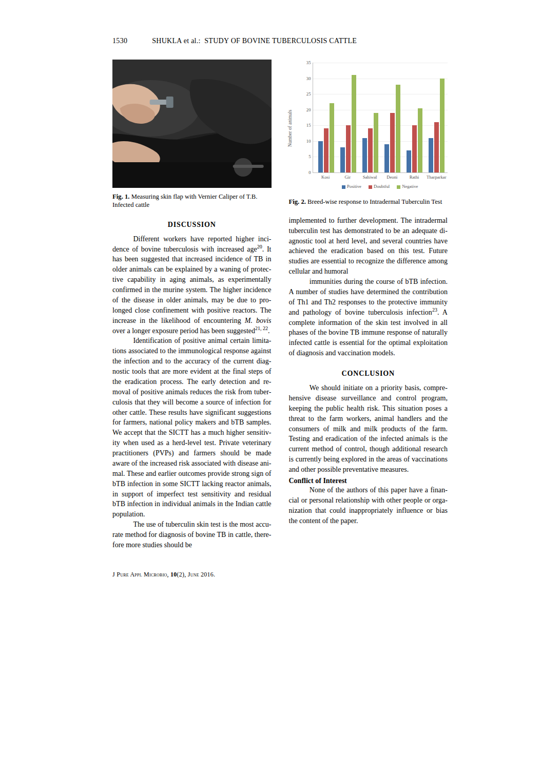1530 SHUKLA et al.: STUDY OF BOVINE TUBERCULOSIS CATTLE
Fig. 1. Measuring skin flap with Vernier Caliper of T.B. Infected cattle
DISCUSSION
Different workers have reported higher incidence of bovine tuberculosis with increased age20. It has been suggested that increased incidence of TB in older animals can be explained by a waning of protective capability in aging animals, as experimentally confirmed in the murine system. The higher incidence of the disease in older animals, may be due to prolonged close confinement with positive reactors. The increase in the likelihood of encountering M. bovis over a longer exposure period has been suggested21, 22.
Identification of positive animal certain limitations associated to the immunological response against the infection and to the accuracy of the current diagnostic tools that are more evident at the final steps of the eradication process. The early detection and removal of positive animals reduces the risk from tuberculosis that they will become a source of infection for other cattle. These results have significant suggestions for farmers, national policy makers and bTB samples. We accept that the SICTT has a much higher sensitivity when used as a herd-level test. Private veterinary practitioners (PVPs) and farmers should be made aware of the increased risk associated with disease animal. These and earlier outcomes provide strong sign of bTB infection in some SICTT lacking reactor animals, in support of imperfect test sensitivity and residual bTB infection in individual animals in the Indian cattle population.
The use of tuberculin skin test is the most accurate method for diagnosis of bovine TB in cattle, therefore more studies should be
Number of animals
35 30 25 20 15 10 5 0
Kosi
Gir
Sahiwal
Deoni
Rathi
Tharparkar
Positive
Doubtful
Negative
Fig. 2. Breed-wise response to Intradermal Tuberculin Test
implemented to further development. The intradermal tuberculin test has demonstrated to be an adequate diagnostic tool at herd level, and several countries have achieved the eradication based on this test. Future studies are essential to recognize the difference among cellular and humoral
immunities during the course of bTB infection. A number of studies have determined the contribution of Th1 and Th2 responses to the protective immunity and pathology of bovine tuberculosis infection23. A complete information of the skin test involved in all phases of the bovine TB immune response of naturally infected cattle is essential for the optimal exploitation of diagnosis and vaccination models.
CONCLUSION
We should initiate on a priority basis, comprehensive disease surveillance and control program, keeping the public health risk. This situation poses a threat to the farm workers, animal handlers and the consumers of milk and milk products of the farm. Testing and eradication of the infected animals is the current method of control, though additional research is currently being explored in the areas of vaccinations and other possible preventative measures.
Conflict of Interest
None of the authors of this paper have a financial or personal relationship with other people or organization that could inappropriately influence or bias the content of the paper.
J Pure Appl Microbio, 10(2), June 2016.